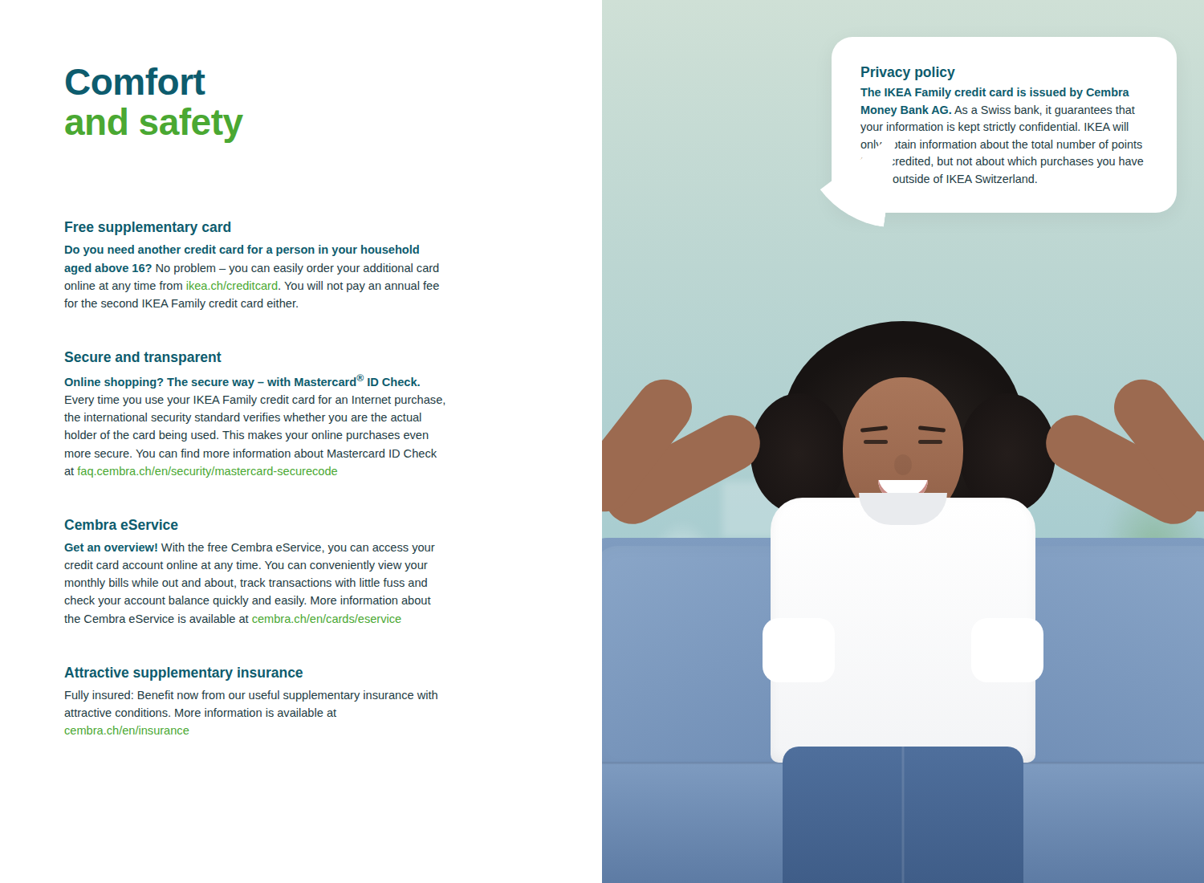Comfort and safety
Free supplementary card
Do you need another credit card for a person in your household aged above 16? No problem – you can easily order your additional card online at any time from ikea.ch/creditcard. You will not pay an annual fee for the second IKEA Family credit card either.
Secure and transparent
Online shopping? The secure way – with Mastercard® ID Check. Every time you use your IKEA Family credit card for an Internet purchase, the international security standard verifies whether you are the actual holder of the card being used. This makes your online purchases even more secure. You can find more information about Mastercard ID Check at faq.cembra.ch/en/security/mastercard-securecode
Cembra eService
Get an overview! With the free Cembra eService, you can access your credit card account online at any time. You can conveniently view your monthly bills while out and about, track transactions with little fuss and check your account balance quickly and easily. More information about the Cembra eService is available at cembra.ch/en/cards/eservice
Attractive supplementary insurance
Fully insured: Benefit now from our useful supplementary insurance with attractive conditions. More information is available at cembra.ch/en/insurance
Privacy policy
The IKEA Family credit card is issued by Cembra Money Bank AG. As a Swiss bank, it guarantees that your information is kept strictly confidential. IKEA will only obtain information about the total number of points to be credited, but not about which purchases you have made outside of IKEA Switzerland.